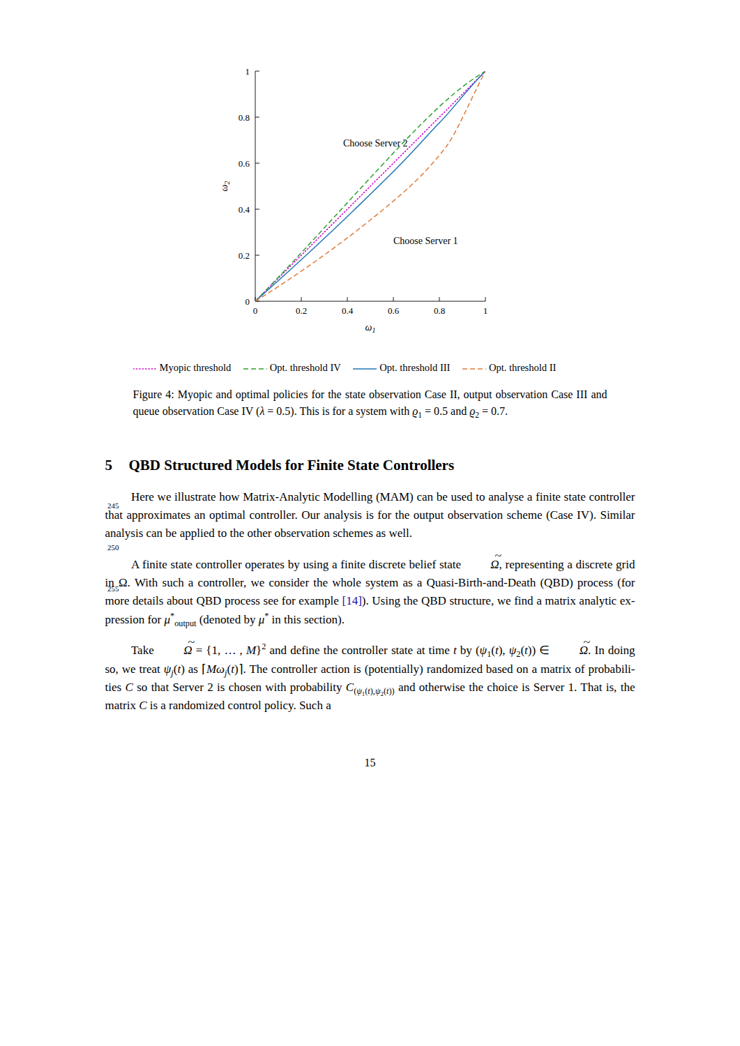0 0.2 0.4 0.6 0.8 1 0 0.2 0.4 0.6 0.8 1 ω1 ω2 Choose Server 2 Choose Server 1
Myopic threshold Opt. threshold IV Opt. threshold III Opt. threshold II
Figure 4: Myopic and optimal policies for the state observation Case II, output observation Case III and queue observation Case IV (λ = 0.5). This is for a system with ϱ1 = 0.5 and ϱ2 = 0.7.
5 QBD Structured Models for Finite State Controllers
Here we illustrate how Matrix-Analytic Modelling (MAM) can be used 245 to analyse a finite state controller that approximates an optimal controller. Our analysis is for the output observation scheme (Case IV). Similar analysis can be applied to the other observation schemes as well.
A finite state controller operates by using a finite discrete belief state Ω, representing a discrete grid in Ω. With such a controller, we consider the 250 whole system as a Quasi-Birth-and-Death (QBD) process (for more details about QBD process see for example [14]). Using the QBD structure, we find a matrix analytic expression for μ*output (denoted by μ* in this section).
Take Ω = {1, … , M}2 and define the controller state at time t by (ψ1(t), ψ2(t)) ∈ Ω. In doing so, we treat ψj(t) as ⌈Mωj(t)⌉. The controller 255 action is (potentially) randomized based on a matrix of probabilities C so that Server 2 is chosen with probability C(ψ1(t),ψ2(t)) and otherwise the choice is Server 1. That is, the matrix C is a randomized control policy. Such a
15